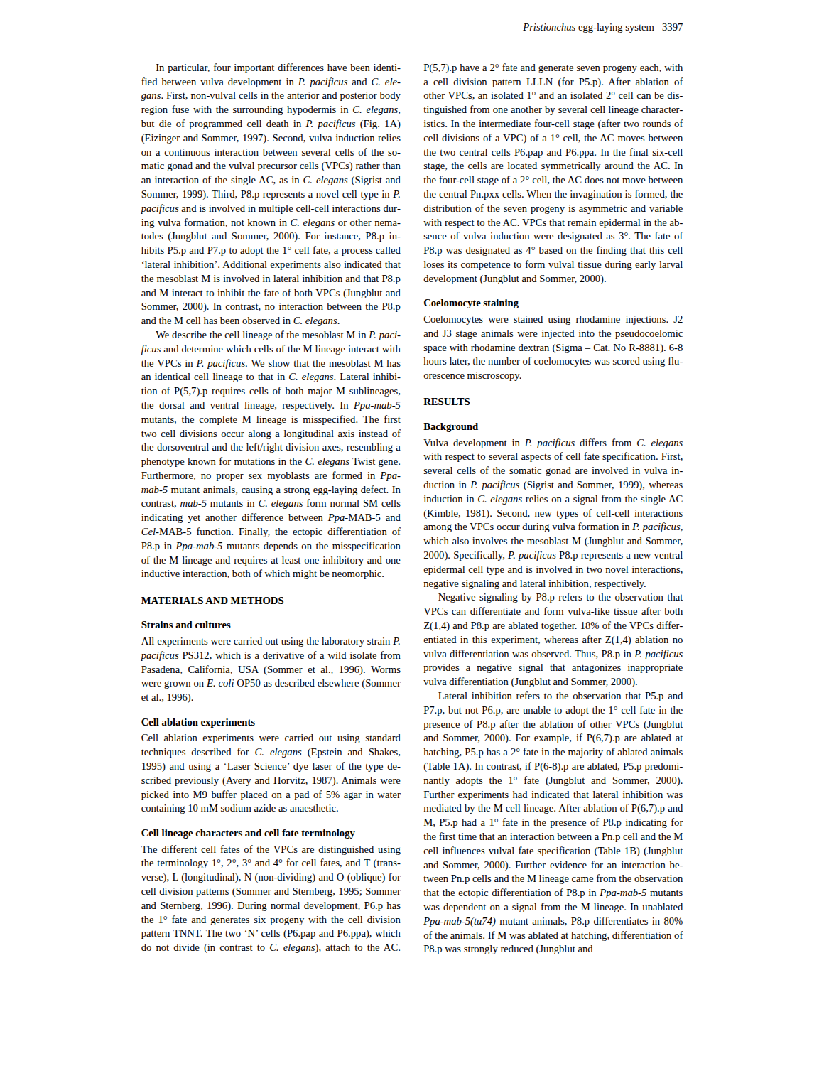Pristionchus egg-laying system 3397
In particular, four important differences have been identified between vulva development in P. pacificus and C. elegans. First, non-vulval cells in the anterior and posterior body region fuse with the surrounding hypodermis in C. elegans, but die of programmed cell death in P. pacificus (Fig. 1A) (Eizinger and Sommer, 1997). Second, vulva induction relies on a continuous interaction between several cells of the somatic gonad and the vulval precursor cells (VPCs) rather than an interaction of the single AC, as in C. elegans (Sigrist and Sommer, 1999). Third, P8.p represents a novel cell type in P. pacificus and is involved in multiple cell-cell interactions during vulva formation, not known in C. elegans or other nematodes (Jungblut and Sommer, 2000). For instance, P8.p inhibits P5.p and P7.p to adopt the 1° cell fate, a process called ‘lateral inhibition’. Additional experiments also indicated that the mesoblast M is involved in lateral inhibition and that P8.p and M interact to inhibit the fate of both VPCs (Jungblut and Sommer, 2000). In contrast, no interaction between the P8.p and the M cell has been observed in C. elegans.
We describe the cell lineage of the mesoblast M in P. pacificus and determine which cells of the M lineage interact with the VPCs in P. pacificus. We show that the mesoblast M has an identical cell lineage to that in C. elegans. Lateral inhibition of P(5,7).p requires cells of both major M sublineages, the dorsal and ventral lineage, respectively. In Ppa-mab-5 mutants, the complete M lineage is misspecified. The first two cell divisions occur along a longitudinal axis instead of the dorsoventral and the left/right division axes, resembling a phenotype known for mutations in the C. elegans Twist gene. Furthermore, no proper sex myoblasts are formed in Ppa-mab-5 mutant animals, causing a strong egg-laying defect. In contrast, mab-5 mutants in C. elegans form normal SM cells indicating yet another difference between Ppa-MAB-5 and Cel-MAB-5 function. Finally, the ectopic differentiation of P8.p in Ppa-mab-5 mutants depends on the misspecification of the M lineage and requires at least one inhibitory and one inductive interaction, both of which might be neomorphic.
MATERIALS AND METHODS
Strains and cultures
All experiments were carried out using the laboratory strain P. pacificus PS312, which is a derivative of a wild isolate from Pasadena, California, USA (Sommer et al., 1996). Worms were grown on E. coli OP50 as described elsewhere (Sommer et al., 1996).
Cell ablation experiments
Cell ablation experiments were carried out using standard techniques described for C. elegans (Epstein and Shakes, 1995) and using a ‘Laser Science’ dye laser of the type described previously (Avery and Horvitz, 1987). Animals were picked into M9 buffer placed on a pad of 5% agar in water containing 10 mM sodium azide as anaesthetic.
Cell lineage characters and cell fate terminology
The different cell fates of the VPCs are distinguished using the terminology 1°, 2°, 3° and 4° for cell fates, and T (transverse), L (longitudinal), N (non-dividing) and O (oblique) for cell division patterns (Sommer and Sternberg, 1995; Sommer and Sternberg, 1996). During normal development, P6.p has the 1° fate and generates six progeny with the cell division pattern TNNT. The two ‘N’ cells (P6.pap and P6.ppa), which do not divide (in contrast to C. elegans), attach to the AC. P(5,7).p have a 2° fate and generate seven progeny each, with a cell division pattern LLLN (for P5.p). After ablation of other VPCs, an isolated 1° and an isolated 2° cell can be distinguished from one another by several cell lineage characteristics. In the intermediate four-cell stage (after two rounds of cell divisions of a VPC) of a 1° cell, the AC moves between the two central cells P6.pap and P6.ppa. In the final six-cell stage, the cells are located symmetrically around the AC. In the four-cell stage of a 2° cell, the AC does not move between the central Pn.pxx cells. When the invagination is formed, the distribution of the seven progeny is asymmetric and variable with respect to the AC. VPCs that remain epidermal in the absence of vulva induction were designated as 3°. The fate of P8.p was designated as 4° based on the finding that this cell loses its competence to form vulval tissue during early larval development (Jungblut and Sommer, 2000).
Coelomocyte staining
Coelomocytes were stained using rhodamine injections. J2 and J3 stage animals were injected into the pseudocoelomic space with rhodamine dextran (Sigma – Cat. No R-8881). 6-8 hours later, the number of coelomocytes was scored using fluorescence miscroscopy.
RESULTS
Background
Vulva development in P. pacificus differs from C. elegans with respect to several aspects of cell fate specification. First, several cells of the somatic gonad are involved in vulva induction in P. pacificus (Sigrist and Sommer, 1999), whereas induction in C. elegans relies on a signal from the single AC (Kimble, 1981). Second, new types of cell-cell interactions among the VPCs occur during vulva formation in P. pacificus, which also involves the mesoblast M (Jungblut and Sommer, 2000). Specifically, P. pacificus P8.p represents a new ventral epidermal cell type and is involved in two novel interactions, negative signaling and lateral inhibition, respectively.
Negative signaling by P8.p refers to the observation that VPCs can differentiate and form vulva-like tissue after both Z(1,4) and P8.p are ablated together. 18% of the VPCs differentiated in this experiment, whereas after Z(1,4) ablation no vulva differentiation was observed. Thus, P8.p in P. pacificus provides a negative signal that antagonizes inappropriate vulva differentiation (Jungblut and Sommer, 2000).
Lateral inhibition refers to the observation that P5.p and P7.p, but not P6.p, are unable to adopt the 1° cell fate in the presence of P8.p after the ablation of other VPCs (Jungblut and Sommer, 2000). For example, if P(6,7).p are ablated at hatching, P5.p has a 2° fate in the majority of ablated animals (Table 1A). In contrast, if P(6-8).p are ablated, P5.p predominantly adopts the 1° fate (Jungblut and Sommer, 2000). Further experiments had indicated that lateral inhibition was mediated by the M cell lineage. After ablation of P(6,7).p and M, P5.p had a 1° fate in the presence of P8.p indicating for the first time that an interaction between a Pn.p cell and the M cell influences vulval fate specification (Table 1B) (Jungblut and Sommer, 2000). Further evidence for an interaction between Pn.p cells and the M lineage came from the observation that the ectopic differentiation of P8.p in Ppa-mab-5 mutants was dependent on a signal from the M lineage. In unablated Ppa-mab-5(tu74) mutant animals, P8.p differentiates in 80% of the animals. If M was ablated at hatching, differentiation of P8.p was strongly reduced (Jungblut and